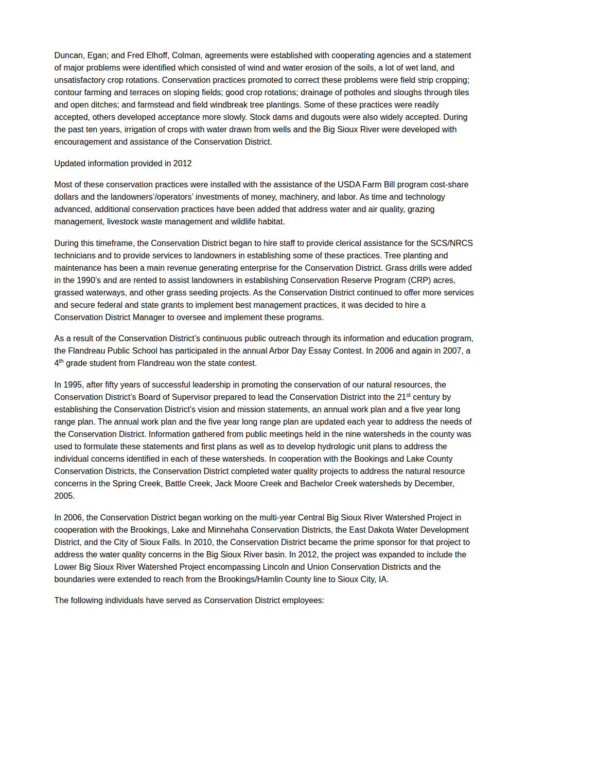Duncan, Egan; and Fred Elhoff, Colman, agreements were established with cooperating agencies and a statement of major problems were identified which consisted of wind and water erosion of the soils, a lot of wet land, and unsatisfactory crop rotations. Conservation practices promoted to correct these problems were field strip cropping; contour farming and terraces on sloping fields; good crop rotations; drainage of potholes and sloughs through tiles and open ditches; and farmstead and field windbreak tree plantings. Some of these practices were readily accepted, others developed acceptance more slowly. Stock dams and dugouts were also widely accepted. During the past ten years, irrigation of crops with water drawn from wells and the Big Sioux River were developed with encouragement and assistance of the Conservation District.
Updated information provided in 2012
Most of these conservation practices were installed with the assistance of the USDA Farm Bill program cost-share dollars and the landowners’/operators’ investments of money, machinery, and labor. As time and technology advanced, additional conservation practices have been added that address water and air quality, grazing management, livestock waste management and wildlife habitat.
During this timeframe, the Conservation District began to hire staff to provide clerical assistance for the SCS/NRCS technicians and to provide services to landowners in establishing some of these practices. Tree planting and maintenance has been a main revenue generating enterprise for the Conservation District. Grass drills were added in the 1990’s and are rented to assist landowners in establishing Conservation Reserve Program (CRP) acres, grassed waterways, and other grass seeding projects. As the Conservation District continued to offer more services and secure federal and state grants to implement best management practices, it was decided to hire a Conservation District Manager to oversee and implement these programs.
As a result of the Conservation District’s continuous public outreach through its information and education program, the Flandreau Public School has participated in the annual Arbor Day Essay Contest. In 2006 and again in 2007, a 4th grade student from Flandreau won the state contest.
In 1995, after fifty years of successful leadership in promoting the conservation of our natural resources, the Conservation District’s Board of Supervisor prepared to lead the Conservation District into the 21st century by establishing the Conservation District’s vision and mission statements, an annual work plan and a five year long range plan. The annual work plan and the five year long range plan are updated each year to address the needs of the Conservation District. Information gathered from public meetings held in the nine watersheds in the county was used to formulate these statements and first plans as well as to develop hydrologic unit plans to address the individual concerns identified in each of these watersheds. In cooperation with the Bookings and Lake County Conservation Districts, the Conservation District completed water quality projects to address the natural resource concerns in the Spring Creek, Battle Creek, Jack Moore Creek and Bachelor Creek watersheds by December, 2005.
In 2006, the Conservation District began working on the multi-year Central Big Sioux River Watershed Project in cooperation with the Brookings, Lake and Minnehaha Conservation Districts, the East Dakota Water Development District, and the City of Sioux Falls. In 2010, the Conservation District became the prime sponsor for that project to address the water quality concerns in the Big Sioux River basin. In 2012, the project was expanded to include the Lower Big Sioux River Watershed Project encompassing Lincoln and Union Conservation Districts and the boundaries were extended to reach from the Brookings/Hamlin County line to Sioux City, IA.
The following individuals have served as Conservation District employees: